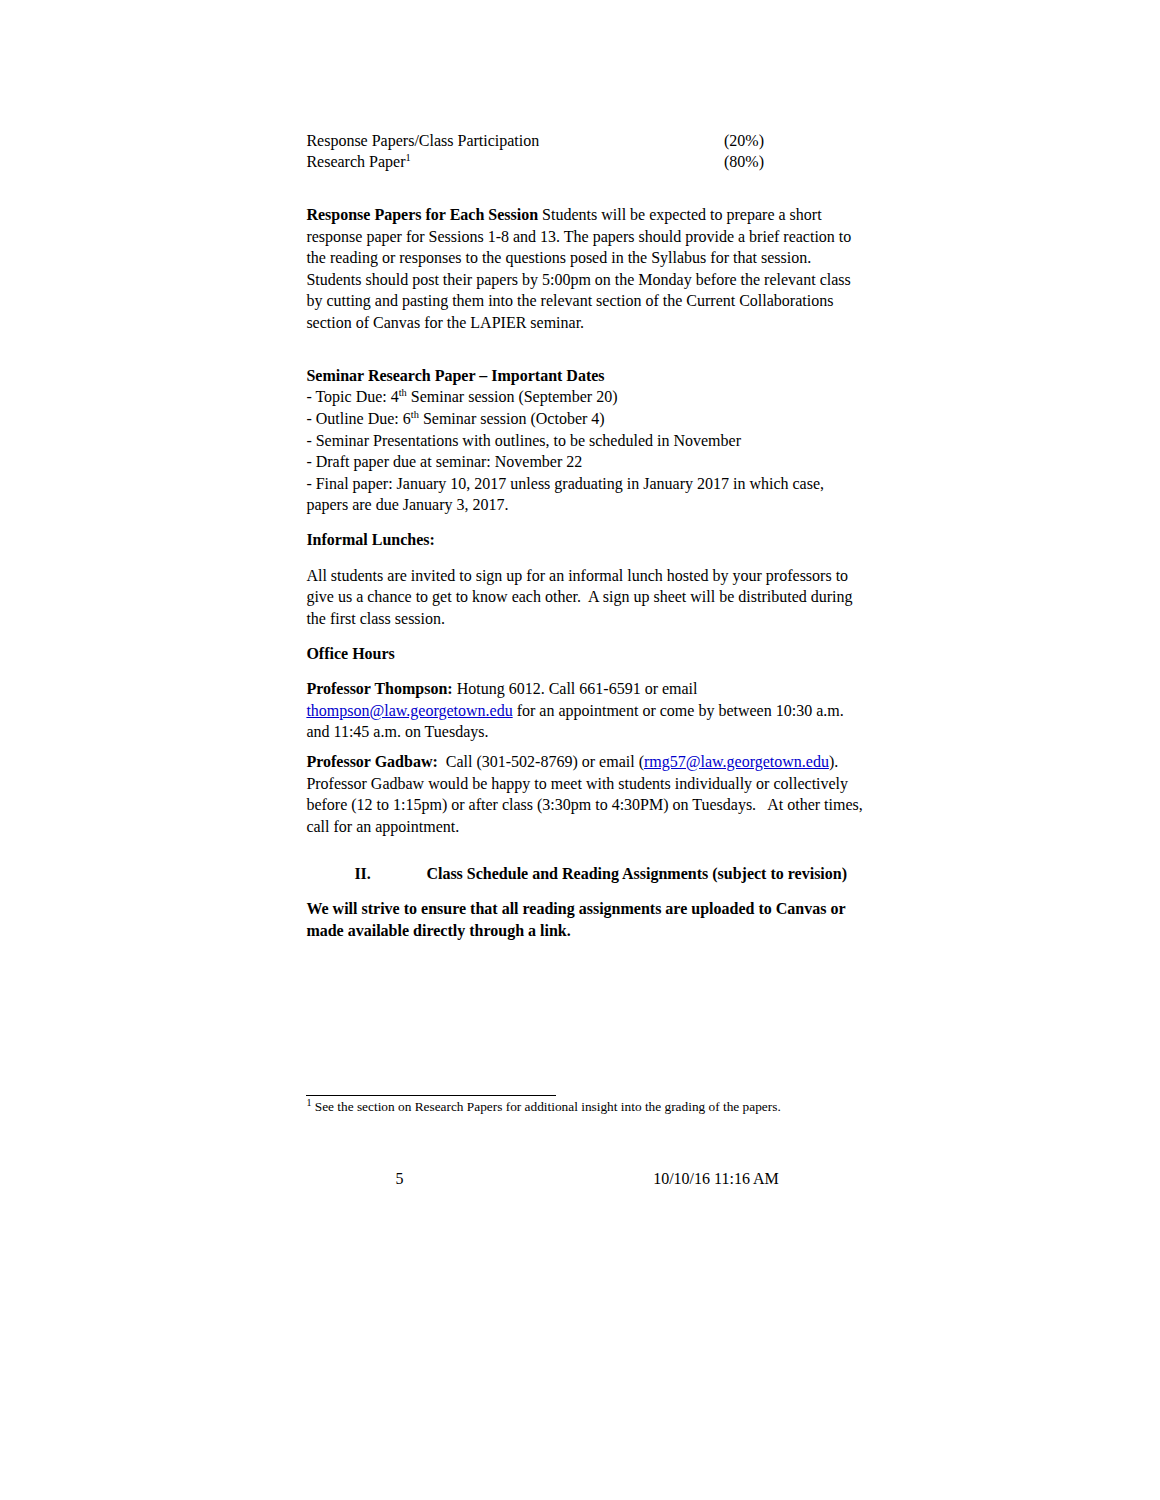Response Papers/Class Participation (20%)
Research Paper1 (80%)
Response Papers for Each Session Students will be expected to prepare a short response paper for Sessions 1-8 and 13. The papers should provide a brief reaction to the reading or responses to the questions posed in the Syllabus for that session. Students should post their papers by 5:00pm on the Monday before the relevant class by cutting and pasting them into the relevant section of the Current Collaborations section of Canvas for the LAPIER seminar.
Seminar Research Paper – Important Dates
- Topic Due: 4th Seminar session (September 20)
- Outline Due: 6th Seminar session (October 4)
- Seminar Presentations with outlines, to be scheduled in November
- Draft paper due at seminar: November 22
- Final paper: January 10, 2017 unless graduating in January 2017 in which case, papers are due January 3, 2017.
Informal Lunches:
All students are invited to sign up for an informal lunch hosted by your professors to give us a chance to get to know each other. A sign up sheet will be distributed during the first class session.
Office Hours
Professor Thompson: Hotung 6012. Call 661-6591 or email thompson@law.georgetown.edu for an appointment or come by between 10:30 a.m. and 11:45 a.m. on Tuesdays.
Professor Gadbaw: Call (301-502-8769) or email (rmg57@law.georgetown.edu). Professor Gadbaw would be happy to meet with students individually or collectively before (12 to 1:15pm) or after class (3:30pm to 4:30PM) on Tuesdays. At other times, call for an appointment.
II. Class Schedule and Reading Assignments (subject to revision)
We will strive to ensure that all reading assignments are uploaded to Canvas or made available directly through a link.
1 See the section on Research Papers for additional insight into the grading of the papers.
5 10/10/16 11:16 AM